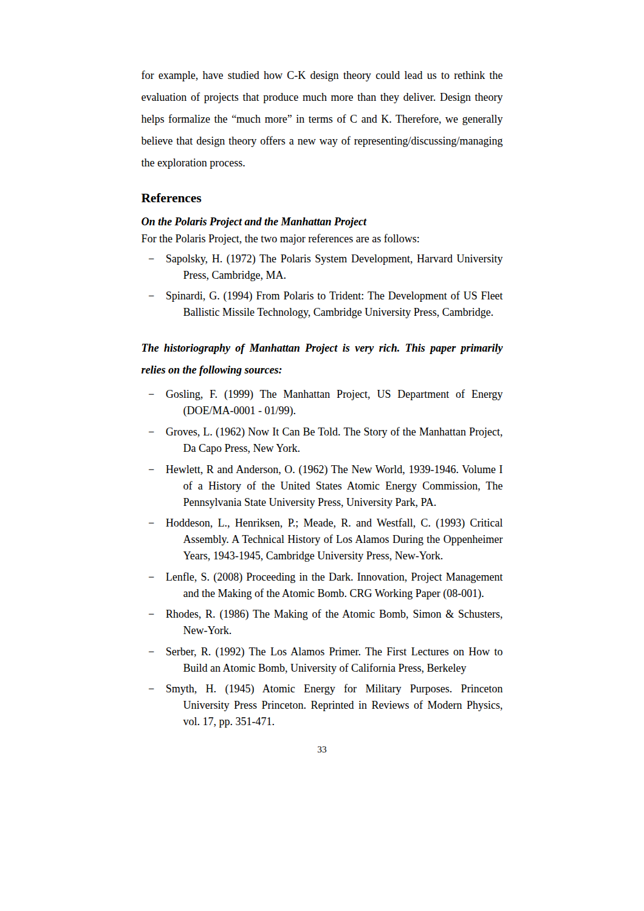for example, have studied how C-K design theory could lead us to rethink the evaluation of projects that produce much more than they deliver. Design theory helps formalize the “much more” in terms of C and K. Therefore, we generally believe that design theory offers a new way of representing/discussing/managing the exploration process.
References
On the Polaris Project and the Manhattan Project
For the Polaris Project, the two major references are as follows:
Sapolsky, H. (1972) The Polaris System Development, Harvard University Press, Cambridge, MA.
Spinardi, G. (1994) From Polaris to Trident: The Development of US Fleet Ballistic Missile Technology, Cambridge University Press, Cambridge.
The historiography of Manhattan Project is very rich. This paper primarily relies on the following sources:
Gosling, F. (1999) The Manhattan Project, US Department of Energy (DOE/MA-0001 - 01/99).
Groves, L. (1962) Now It Can Be Told. The Story of the Manhattan Project, Da Capo Press, New York.
Hewlett, R and Anderson, O. (1962) The New World, 1939-1946. Volume I of a History of the United States Atomic Energy Commission, The Pennsylvania State University Press, University Park, PA.
Hoddeson, L., Henriksen, P.; Meade, R. and Westfall, C. (1993) Critical Assembly. A Technical History of Los Alamos During the Oppenheimer Years, 1943-1945, Cambridge University Press, New-York.
Lenfle, S. (2008) Proceeding in the Dark. Innovation, Project Management and the Making of the Atomic Bomb. CRG Working Paper (08-001).
Rhodes, R. (1986) The Making of the Atomic Bomb, Simon & Schusters, New-York.
Serber, R. (1992) The Los Alamos Primer. The First Lectures on How to Build an Atomic Bomb, University of California Press, Berkeley
Smyth, H. (1945) Atomic Energy for Military Purposes. Princeton University Press Princeton. Reprinted in Reviews of Modern Physics, vol. 17, pp. 351-471.
33